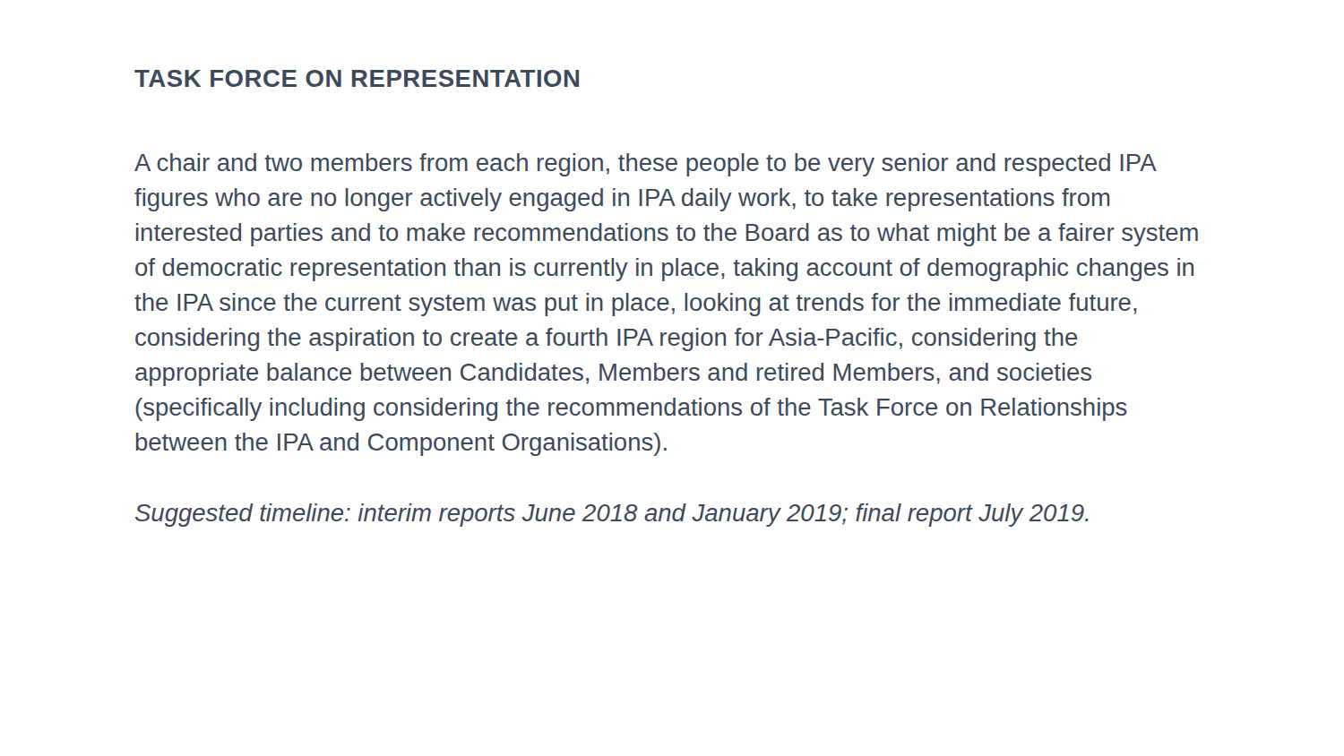Task Force on Representation
A chair and two members from each region, these people to be very senior and respected IPA figures who are no longer actively engaged in IPA daily work, to take representations from interested parties and to make recommendations to the Board as to what might be a fairer system of democratic representation than is currently in place, taking account of demographic changes in the IPA since the current system was put in place, looking at trends for the immediate future, considering the aspiration to create a fourth IPA region for Asia-Pacific, considering the appropriate balance between Candidates, Members and retired Members, and societies (specifically including considering the recommendations of the Task Force on Relationships between the IPA and Component Organisations).
Suggested timeline: interim reports June 2018 and January 2019; final report July 2019.